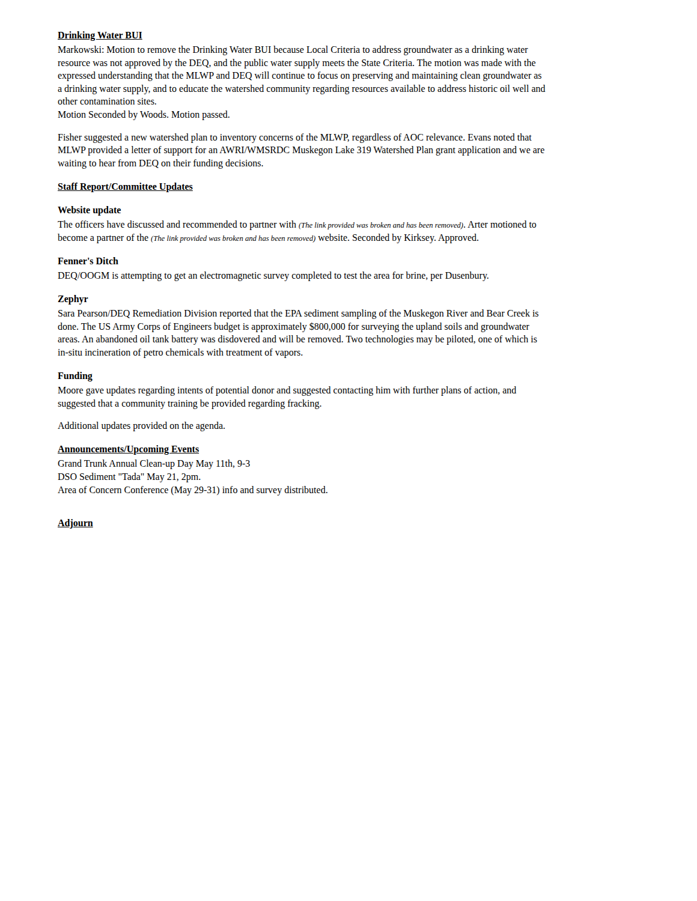Drinking Water BUI
Markowski: Motion to remove the Drinking Water BUI because Local Criteria to address groundwater as a drinking water resource was not approved by the DEQ, and the public water supply meets the State Criteria. The motion was made with the expressed understanding that the MLWP and DEQ will continue to focus on preserving and maintaining clean groundwater as a drinking water supply, and to educate the watershed community regarding resources available to address historic oil well and other contamination sites.
Motion Seconded by Woods. Motion passed.
Fisher suggested a new watershed plan to inventory concerns of the MLWP, regardless of AOC relevance. Evans noted that MLWP provided a letter of support for an AWRI/WMSRDC Muskegon Lake 319 Watershed Plan grant application and we are waiting to hear from DEQ on their funding decisions.
Staff Report/Committee Updates
Website update
The officers have discussed and recommended to partner with (The link provided was broken and has been removed). Arter motioned to become a partner of the (The link provided was broken and has been removed) website. Seconded by Kirksey. Approved.
Fenner's Ditch
DEQ/OOGM is attempting to get an electromagnetic survey completed to test the area for brine, per Dusenbury.
Zephyr
Sara Pearson/DEQ Remediation Division reported that the EPA sediment sampling of the Muskegon River and Bear Creek is done. The US Army Corps of Engineers budget is approximately $800,000 for surveying the upland soils and groundwater areas. An abandoned oil tank battery was disdovered and will be removed. Two technologies may be piloted, one of which is in-situ incineration of petro chemicals with treatment of vapors.
Funding
Moore gave updates regarding intents of potential donor and suggested contacting him with further plans of action, and suggested that a community training be provided regarding fracking.
Additional updates provided on the agenda.
Announcements/Upcoming Events
Grand Trunk Annual Clean-up Day May 11th, 9-3
DSO Sediment "Tada" May 21, 2pm.
Area of Concern Conference (May 29-31) info and survey distributed.
Adjourn